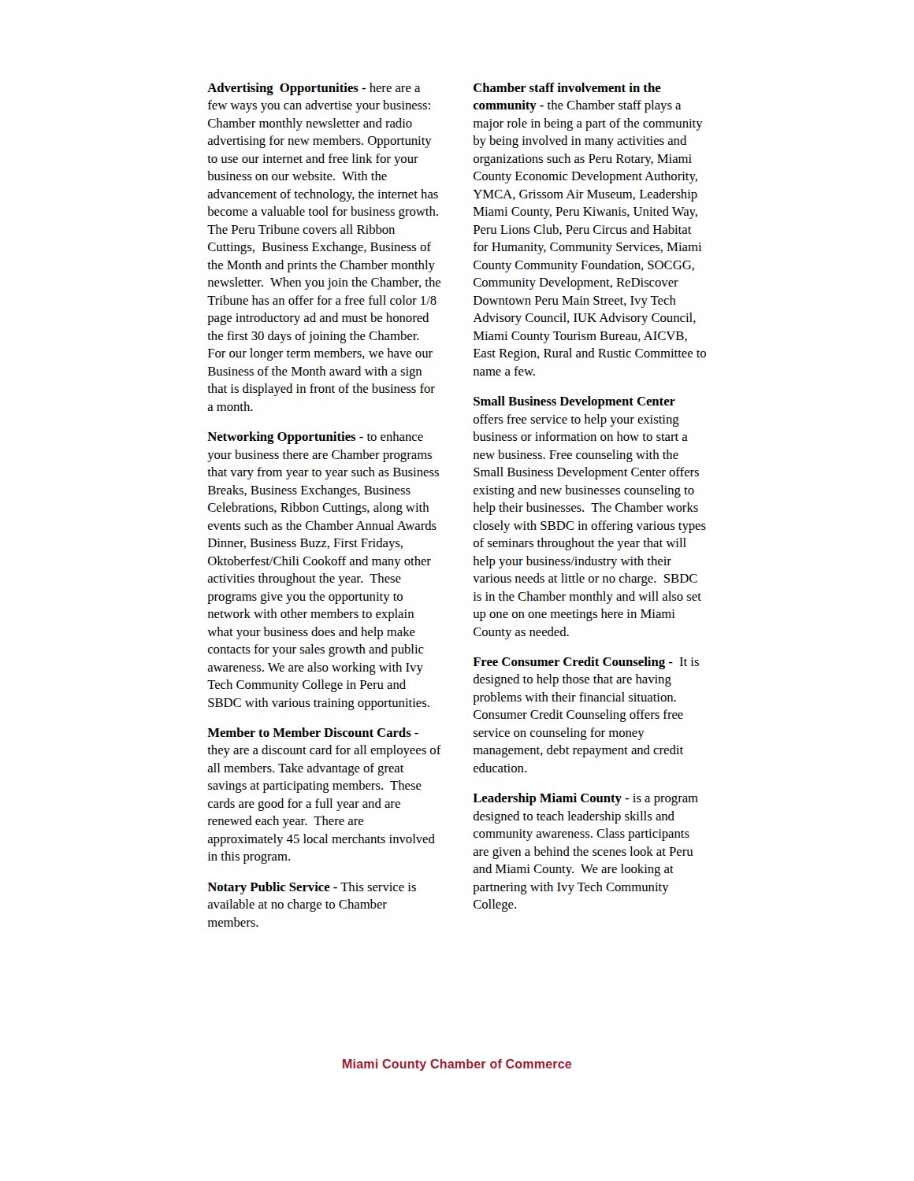Advertising Opportunities - here are a few ways you can advertise your business: Chamber monthly newsletter and radio advertising for new members. Opportunity to use our internet and free link for your business on our website. With the advancement of technology, the internet has become a valuable tool for business growth. The Peru Tribune covers all Ribbon Cuttings, Business Exchange, Business of the Month and prints the Chamber monthly newsletter. When you join the Chamber, the Tribune has an offer for a free full color 1/8 page introductory ad and must be honored the first 30 days of joining the Chamber. For our longer term members, we have our Business of the Month award with a sign that is displayed in front of the business for a month.
Networking Opportunities - to enhance your business there are Chamber programs that vary from year to year such as Business Breaks, Business Exchanges, Business Celebrations, Ribbon Cuttings, along with events such as the Chamber Annual Awards Dinner, Business Buzz, First Fridays, Oktoberfest/Chili Cookoff and many other activities throughout the year. These programs give you the opportunity to network with other members to explain what your business does and help make contacts for your sales growth and public awareness. We are also working with Ivy Tech Community College in Peru and SBDC with various training opportunities.
Member to Member Discount Cards - they are a discount card for all employees of all members. Take advantage of great savings at participating members. These cards are good for a full year and are renewed each year. There are approximately 45 local merchants involved in this program.
Notary Public Service - This service is available at no charge to Chamber members.
Chamber staff involvement in the community - the Chamber staff plays a major role in being a part of the community by being involved in many activities and organizations such as Peru Rotary, Miami County Economic Development Authority, YMCA, Grissom Air Museum, Leadership Miami County, Peru Kiwanis, United Way, Peru Lions Club, Peru Circus and Habitat for Humanity, Community Services, Miami County Community Foundation, SOCGG, Community Development, ReDiscover Downtown Peru Main Street, Ivy Tech Advisory Council, IUK Advisory Council, Miami County Tourism Bureau, AICVB, East Region, Rural and Rustic Committee to name a few.
Small Business Development Center offers free service to help your existing business or information on how to start a new business. Free counseling with the Small Business Development Center offers existing and new businesses counseling to help their businesses. The Chamber works closely with SBDC in offering various types of seminars throughout the year that will help your business/industry with their various needs at little or no charge. SBDC is in the Chamber monthly and will also set up one on one meetings here in Miami County as needed.
Free Consumer Credit Counseling - It is designed to help those that are having problems with their financial situation. Consumer Credit Counseling offers free service on counseling for money management, debt repayment and credit education.
Leadership Miami County - is a program designed to teach leadership skills and community awareness. Class participants are given a behind the scenes look at Peru and Miami County. We are looking at partnering with Ivy Tech Community College.
Miami County Chamber of Commerce